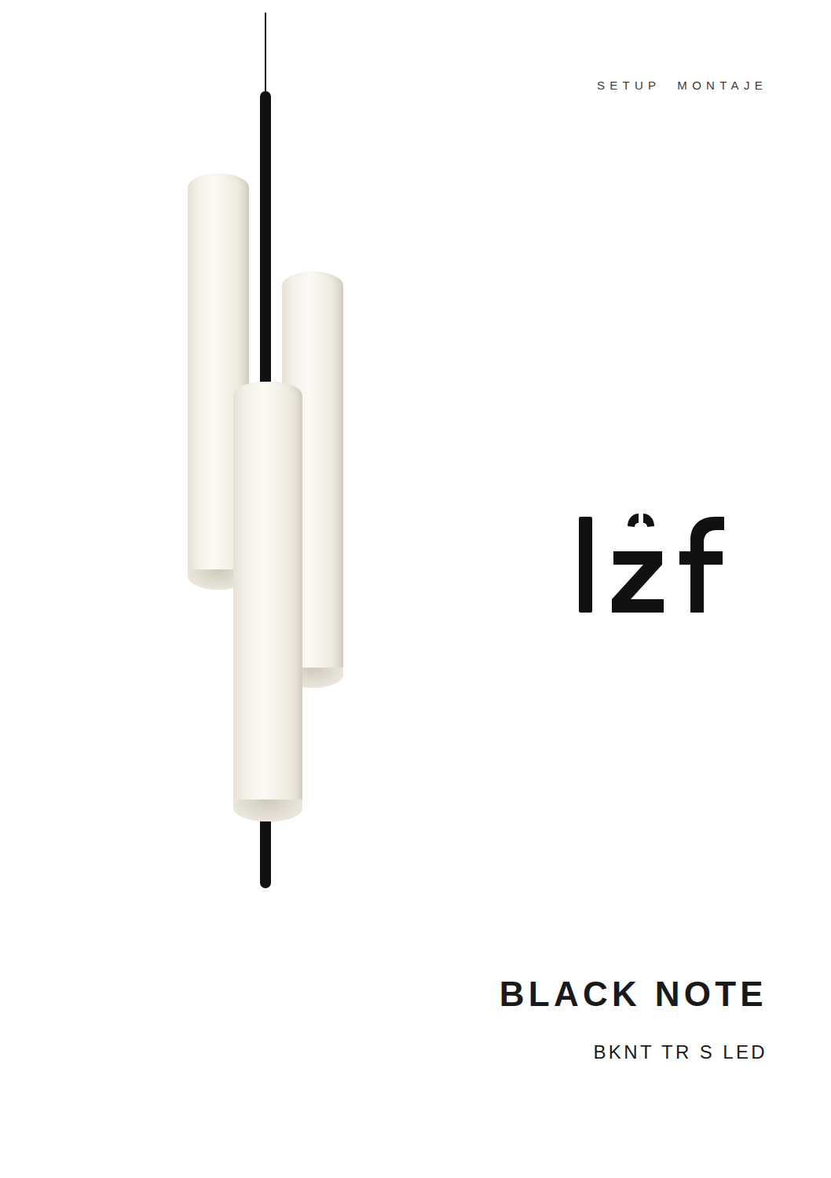Setup Montaje
Black Note
BKNT TR S LED